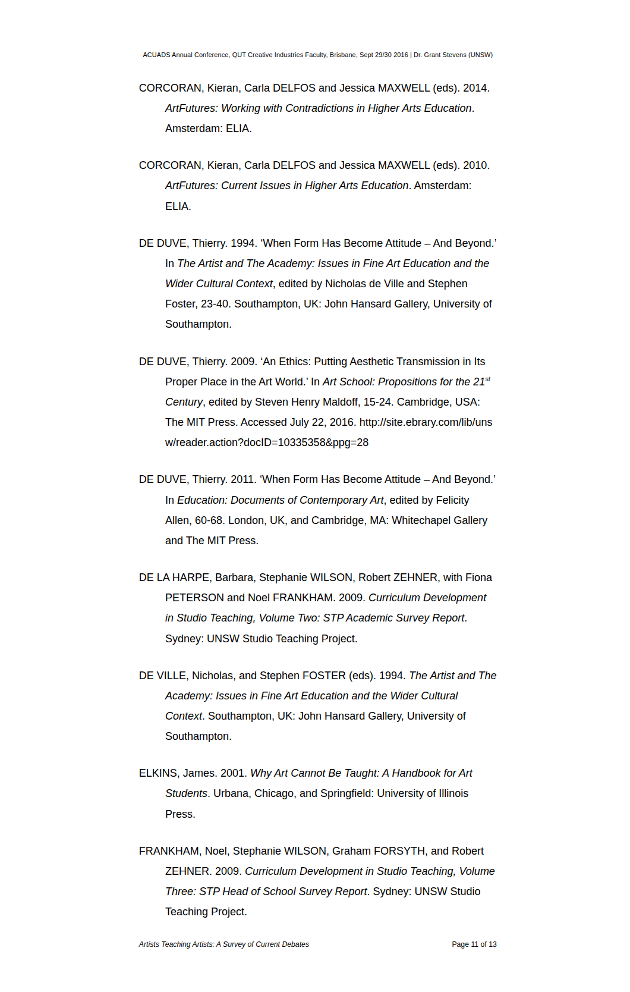ACUADS Annual Conference, QUT Creative Industries Faculty, Brisbane, Sept 29/30 2016 | Dr. Grant Stevens (UNSW)
CORCORAN, Kieran, Carla DELFOS and Jessica MAXWELL (eds). 2014. ArtFutures: Working with Contradictions in Higher Arts Education. Amsterdam: ELIA.
CORCORAN, Kieran, Carla DELFOS and Jessica MAXWELL (eds). 2010. ArtFutures: Current Issues in Higher Arts Education. Amsterdam: ELIA.
DE DUVE, Thierry. 1994. ‘When Form Has Become Attitude – And Beyond.’ In The Artist and The Academy: Issues in Fine Art Education and the Wider Cultural Context, edited by Nicholas de Ville and Stephen Foster, 23-40. Southampton, UK: John Hansard Gallery, University of Southampton.
DE DUVE, Thierry. 2009. ‘An Ethics: Putting Aesthetic Transmission in Its Proper Place in the Art World.’ In Art School: Propositions for the 21st Century, edited by Steven Henry Maldoff, 15-24. Cambridge, USA: The MIT Press. Accessed July 22, 2016. http://site.ebrary.com/lib/unsw/reader.action?docID=10335358&ppg=28
DE DUVE, Thierry. 2011. ‘When Form Has Become Attitude – And Beyond.’ In Education: Documents of Contemporary Art, edited by Felicity Allen, 60-68. London, UK, and Cambridge, MA: Whitechapel Gallery and The MIT Press.
DE LA HARPE, Barbara, Stephanie WILSON, Robert ZEHNER, with Fiona PETERSON and Noel FRANKHAM. 2009. Curriculum Development in Studio Teaching, Volume Two: STP Academic Survey Report. Sydney: UNSW Studio Teaching Project.
DE VILLE, Nicholas, and Stephen FOSTER (eds). 1994. The Artist and The Academy: Issues in Fine Art Education and the Wider Cultural Context. Southampton, UK: John Hansard Gallery, University of Southampton.
ELKINS, James. 2001. Why Art Cannot Be Taught: A Handbook for Art Students. Urbana, Chicago, and Springfield: University of Illinois Press.
FRANKHAM, Noel, Stephanie WILSON, Graham FORSYTH, and Robert ZEHNER. 2009. Curriculum Development in Studio Teaching, Volume Three: STP Head of School Survey Report. Sydney: UNSW Studio Teaching Project.
Artists Teaching Artists: A Survey of Current Debates Page 11 of 13